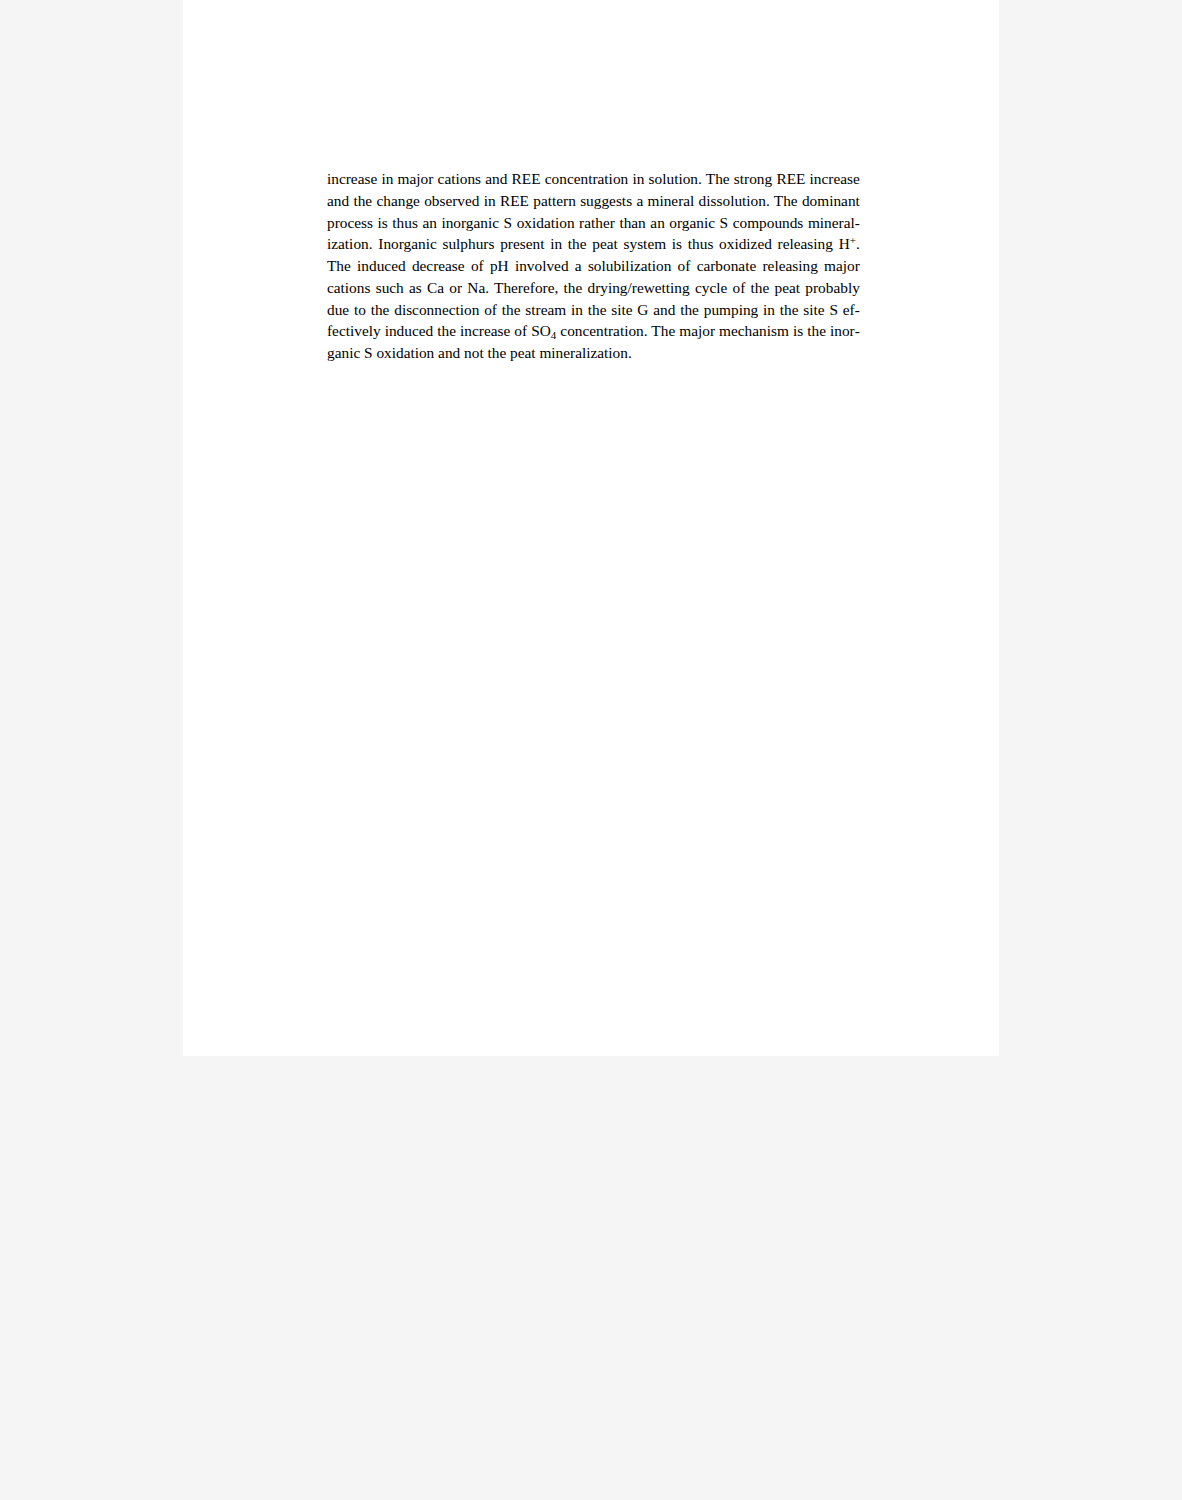increase in major cations and REE concentration in solution. The strong REE increase and the change observed in REE pattern suggests a mineral dissolution. The dominant process is thus an inorganic S oxidation rather than an organic S compounds mineralization. Inorganic sulphurs present in the peat system is thus oxidized releasing H+. The induced decrease of pH involved a solubilization of carbonate releasing major cations such as Ca or Na. Therefore, the drying/rewetting cycle of the peat probably due to the disconnection of the stream in the site G and the pumping in the site S effectively induced the increase of SO4 concentration. The major mechanism is the inorganic S oxidation and not the peat mineralization.